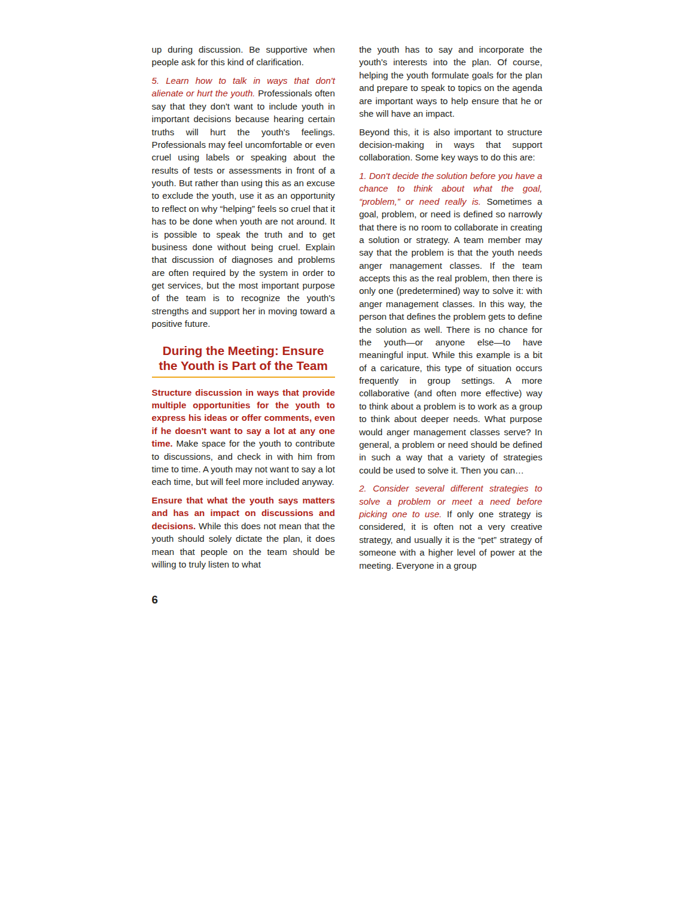up during discussion. Be supportive when people ask for this kind of clarification.
5. Learn how to talk in ways that don't alienate or hurt the youth. Professionals often say that they don't want to include youth in important decisions because hearing certain truths will hurt the youth's feelings. Professionals may feel uncomfortable or even cruel using labels or speaking about the results of tests or assessments in front of a youth. But rather than using this as an excuse to exclude the youth, use it as an opportunity to reflect on why “helping” feels so cruel that it has to be done when youth are not around. It is possible to speak the truth and to get business done without being cruel. Explain that discussion of diagnoses and problems are often required by the system in order to get services, but the most important purpose of the team is to recognize the youth's strengths and support her in moving toward a positive future.
During the Meeting: Ensure the Youth is Part of the Team
Structure discussion in ways that provide multiple opportunities for the youth to express his ideas or offer comments, even if he doesn't want to say a lot at any one time. Make space for the youth to contribute to discussions, and check in with him from time to time. A youth may not want to say a lot each time, but will feel more included anyway.
Ensure that what the youth says matters and has an impact on discussions and decisions. While this does not mean that the youth should solely dictate the plan, it does mean that people on the team should be willing to truly listen to what
the youth has to say and incorporate the youth's interests into the plan. Of course, helping the youth formulate goals for the plan and prepare to speak to topics on the agenda are important ways to help ensure that he or she will have an impact.
Beyond this, it is also important to structure decision-making in ways that support collaboration. Some key ways to do this are:
1. Don't decide the solution before you have a chance to think about what the goal, “problem,” or need really is. Sometimes a goal, problem, or need is defined so narrowly that there is no room to collaborate in creating a solution or strategy. A team member may say that the problem is that the youth needs anger management classes. If the team accepts this as the real problem, then there is only one (predetermined) way to solve it: with anger management classes. In this way, the person that defines the problem gets to define the solution as well. There is no chance for the youth—or anyone else—to have meaningful input. While this example is a bit of a caricature, this type of situation occurs frequently in group settings. A more collaborative (and often more effective) way to think about a problem is to work as a group to think about deeper needs. What purpose would anger management classes serve? In general, a problem or need should be defined in such a way that a variety of strategies could be used to solve it. Then you can…
2. Consider several different strategies to solve a problem or meet a need before picking one to use. If only one strategy is considered, it is often not a very creative strategy, and usually it is the “pet” strategy of someone with a higher level of power at the meeting. Everyone in a group
6